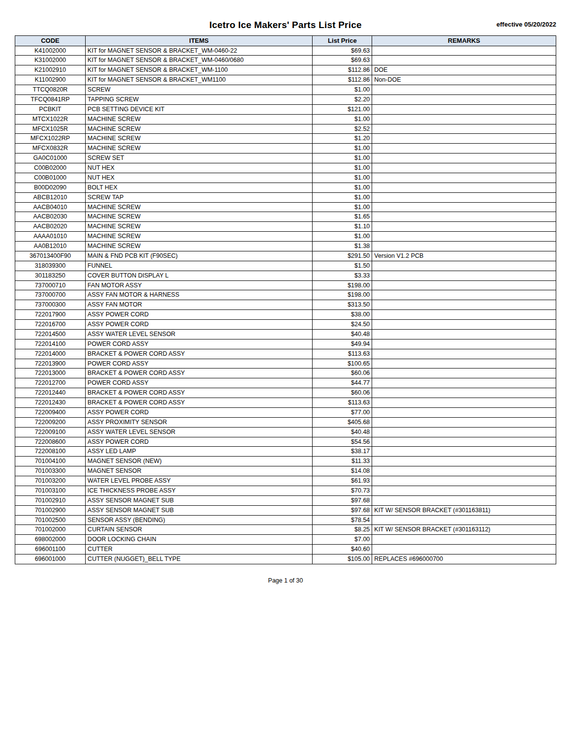Icetro Ice Makers' Parts List Price
effective 05/20/2022
| CODE | ITEMS | List Price | REMARKS |
| --- | --- | --- | --- |
| K41002000 | KIT for MAGNET SENSOR & BRACKET_WM-0460-22 | $69.63 | |
| K31002000 | KIT for MAGNET SENSOR & BRACKET_WM-0460/0680 | $69.63 | |
| K21002910 | KIT for MAGNET SENSOR & BRACKET_WM-1100 | $112.86 | DOE |
| K11002900 | KIT for MAGNET SENSOR & BRACKET_WM1100 | $112.86 | Non-DOE |
| TTCQ0820R | SCREW | $1.00 | |
| TFCQ0841RP | TAPPING SCREW | $2.20 | |
| PCBKIT | PCB SETTING DEVICE KIT | $121.00 | |
| MTCX1022R | MACHINE SCREW | $1.00 | |
| MFCX1025R | MACHINE SCREW | $2.52 | |
| MFCX1022RP | MACHINE SCREW | $1.20 | |
| MFCX0832R | MACHINE SCREW | $1.00 | |
| GA0C01000 | SCREW SET | $1.00 | |
| C00B02000 | NUT HEX | $1.00 | |
| C00B01000 | NUT HEX | $1.00 | |
| B00D02090 | BOLT HEX | $1.00 | |
| ABCB12010 | SCREW TAP | $1.00 | |
| AACB04010 | MACHINE SCREW | $1.00 | |
| AACB02030 | MACHINE SCREW | $1.65 | |
| AACB02020 | MACHINE SCREW | $1.10 | |
| AAAA01010 | MACHINE SCREW | $1.00 | |
| AA0B12010 | MACHINE SCREW | $1.38 | |
| 367013400F90 | MAIN & FND PCB KIT (F90SEC) | $291.50 | Version V1.2 PCB |
| 318039300 | FUNNEL | $1.50 | |
| 301183250 | COVER BUTTON DISPLAY L | $3.33 | |
| 737000710 | FAN MOTOR ASSY | $198.00 | |
| 737000700 | ASSY FAN MOTOR & HARNESS | $198.00 | |
| 737000300 | ASSY FAN MOTOR | $313.50 | |
| 722017900 | ASSY POWER CORD | $38.00 | |
| 722016700 | ASSY POWER CORD | $24.50 | |
| 722014500 | ASSY WATER LEVEL SENSOR | $40.48 | |
| 722014100 | POWER CORD ASSY | $49.94 | |
| 722014000 | BRACKET & POWER CORD ASSY | $113.63 | |
| 722013900 | POWER CORD ASSY | $100.65 | |
| 722013000 | BRACKET & POWER CORD ASSY | $60.06 | |
| 722012700 | POWER CORD ASSY | $44.77 | |
| 722012440 | BRACKET & POWER CORD ASSY | $60.06 | |
| 722012430 | BRACKET & POWER CORD ASSY | $113.63 | |
| 722009400 | ASSY POWER CORD | $77.00 | |
| 722009200 | ASSY PROXIMITY SENSOR | $405.68 | |
| 722009100 | ASSY WATER LEVEL SENSOR | $40.48 | |
| 722008600 | ASSY POWER CORD | $54.56 | |
| 722008100 | ASSY LED LAMP | $38.17 | |
| 701004100 | MAGNET SENSOR (NEW) | $11.33 | |
| 701003300 | MAGNET SENSOR | $14.08 | |
| 701003200 | WATER LEVEL PROBE ASSY | $61.93 | |
| 701003100 | ICE THICKNESS PROBE ASSY | $70.73 | |
| 701002910 | ASSY SENSOR MAGNET SUB | $97.68 | |
| 701002900 | ASSY SENSOR MAGNET SUB | $97.68 | KIT W/ SENSOR BRACKET (#301163811) |
| 701002500 | SENSOR ASSY (BENDING) | $78.54 | |
| 701002000 | CURTAIN SENSOR | $8.25 | KIT W/ SENSOR BRACKET (#301163112) |
| 698002000 | DOOR LOCKING CHAIN | $7.00 | |
| 696001100 | CUTTER | $40.60 | |
| 696001000 | CUTTER (NUGGET)_BELL TYPE | $105.00 | REPLACES #696000700 |
Page 1 of 30